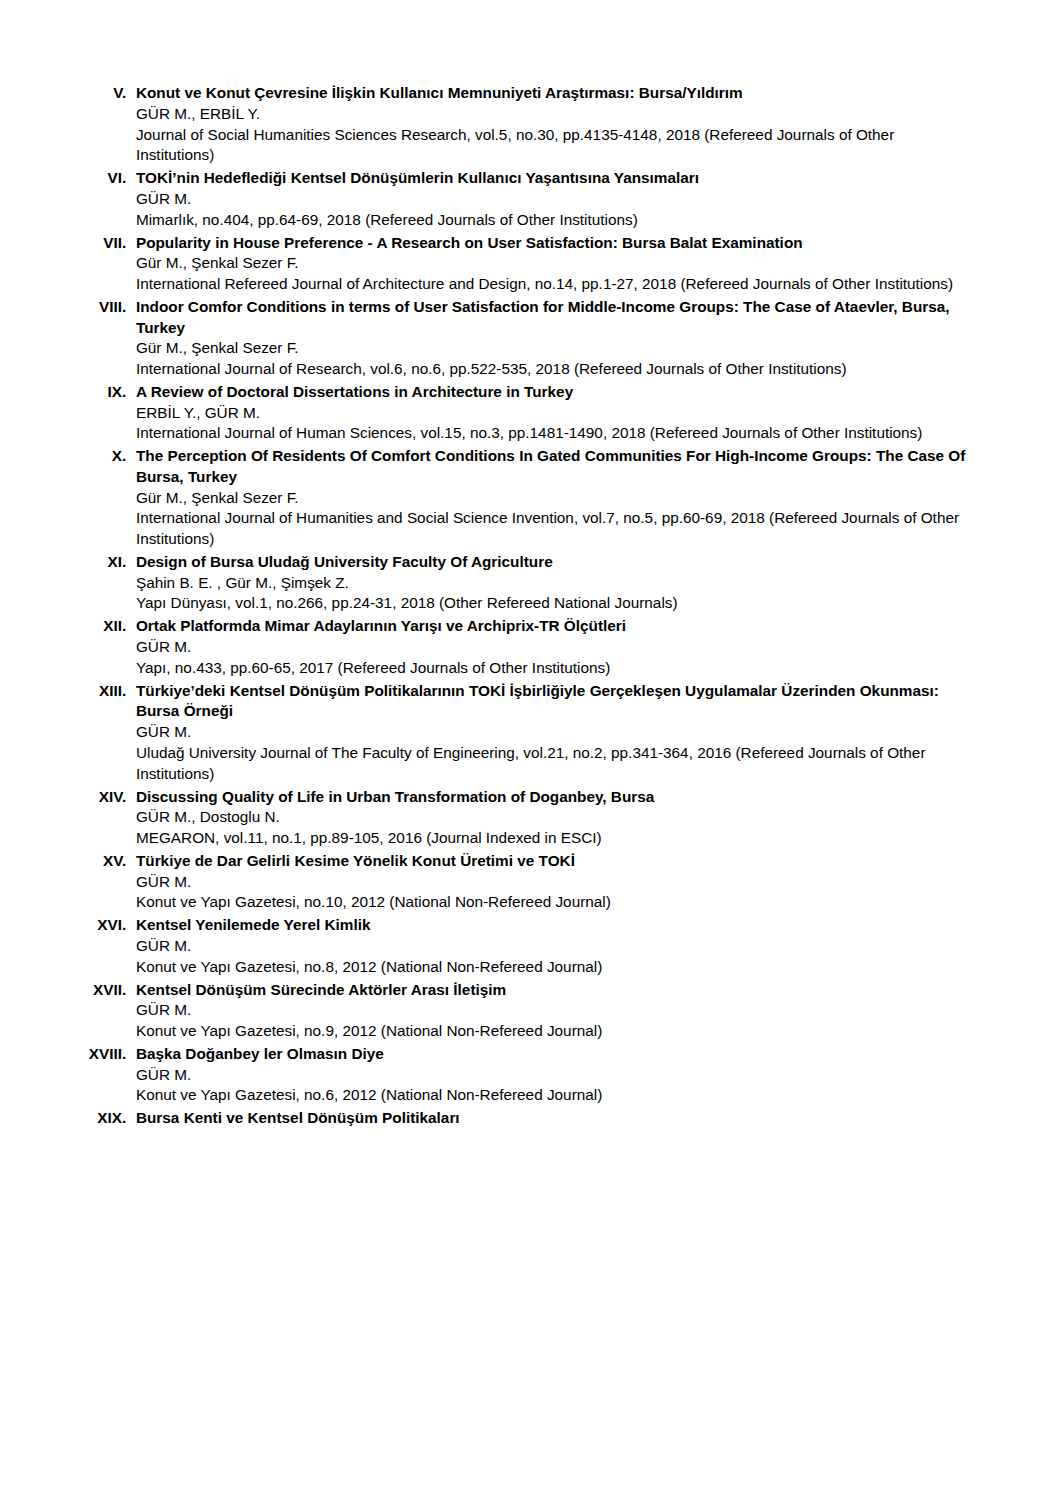Konut ve Konut Çevresine İlişkin Kullanıcı Memnuniyeti Araştırması: Bursa/Yıldırım
GÜR M., ERBİL Y.
Journal of Social Humanities Sciences Research, vol.5, no.30, pp.4135-4148, 2018 (Refereed Journals of Other Institutions)
TOKİ’nin Hedeflediği Kentsel Dönüşümlerin Kullanıcı Yaşantısına Yansımaları
GÜR M.
Mimarlık, no.404, pp.64-69, 2018 (Refereed Journals of Other Institutions)
Popularity in House Preference - A Research on User Satisfaction: Bursa Balat Examination
Gür M., Şenkal Sezer F.
International Refereed Journal of Architecture and Design, no.14, pp.1-27, 2018 (Refereed Journals of Other Institutions)
Indoor Comfor Conditions in terms of User Satisfaction for Middle-Income Groups: The Case of Ataevler, Bursa, Turkey
Gür M., Şenkal Sezer F.
International Journal of Research, vol.6, no.6, pp.522-535, 2018 (Refereed Journals of Other Institutions)
A Review of Doctoral Dissertations in Architecture in Turkey
ERBİL Y., GÜR M.
International Journal of Human Sciences, vol.15, no.3, pp.1481-1490, 2018 (Refereed Journals of Other Institutions)
The Perception Of Residents Of Comfort Conditions In Gated Communities For High-Income Groups: The Case Of Bursa, Turkey
Gür M., Şenkal Sezer F.
International Journal of Humanities and Social Science Invention, vol.7, no.5, pp.60-69, 2018 (Refereed Journals of Other Institutions)
Design of Bursa Uludağ University Faculty Of Agriculture
Şahin B. E. , Gür M., Şimşek Z.
Yapı Dünyası, vol.1, no.266, pp.24-31, 2018 (Other Refereed National Journals)
Ortak Platformda Mimar Adaylarının Yarışı ve Archiprix-TR Ölçütleri
GÜR M.
Yapı, no.433, pp.60-65, 2017 (Refereed Journals of Other Institutions)
Türkiye’deki Kentsel Dönüşüm Politikalarının TOKİ İşbirliğiyle Gerçekleşen Uygulamalar Üzerinden Okunması: Bursa Örneği
GÜR M.
Uludağ University Journal of The Faculty of Engineering, vol.21, no.2, pp.341-364, 2016 (Refereed Journals of Other Institutions)
Discussing Quality of Life in Urban Transformation of Doganbey, Bursa
GÜR M., Dostoglu N.
MEGARON, vol.11, no.1, pp.89-105, 2016 (Journal Indexed in ESCI)
Türkiye de Dar Gelirli Kesime Yönelik Konut Üretimi ve TOKİ
GÜR M.
Konut ve Yapı Gazetesi, no.10, 2012 (National Non-Refereed Journal)
Kentsel Yenilemede Yerel Kimlik
GÜR M.
Konut ve Yapı Gazetesi, no.8, 2012 (National Non-Refereed Journal)
Kentsel Dönüşüm Sürecinde Aktörler Arası İletişim
GÜR M.
Konut ve Yapı Gazetesi, no.9, 2012 (National Non-Refereed Journal)
Başka Doğanbey ler Olmasın Diye
GÜR M.
Konut ve Yapı Gazetesi, no.6, 2012 (National Non-Refereed Journal)
Bursa Kenti ve Kentsel Dönüşüm Politikaları